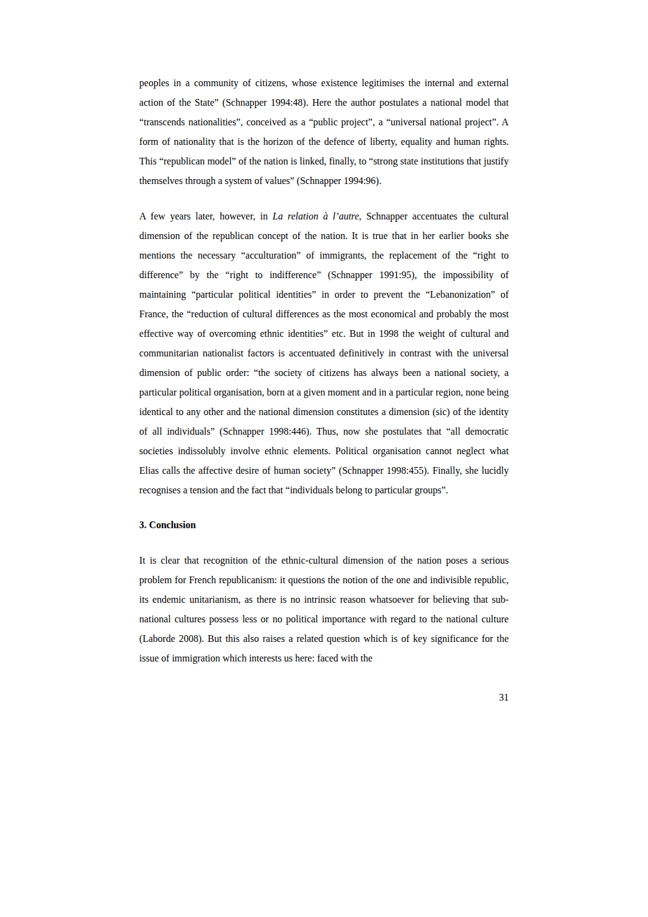peoples in a community of citizens, whose existence legitimises the internal and external action of the State” (Schnapper 1994:48). Here the author postulates a national model that “transcends nationalities”, conceived as a “public project”, a “universal national project”. A form of nationality that is the horizon of the defence of liberty, equality and human rights. This “republican model” of the nation is linked, finally, to “strong state institutions that justify themselves through a system of values” (Schnapper 1994:96).
A few years later, however, in La relation à l’autre, Schnapper accentuates the cultural dimension of the republican concept of the nation. It is true that in her earlier books she mentions the necessary “acculturation” of immigrants, the replacement of the “right to difference” by the “right to indifference” (Schnapper 1991:95), the impossibility of maintaining “particular political identities” in order to prevent the “Lebanonization” of France, the “reduction of cultural differences as the most economical and probably the most effective way of overcoming ethnic identities” etc. But in 1998 the weight of cultural and communitarian nationalist factors is accentuated definitively in contrast with the universal dimension of public order: “the society of citizens has always been a national society, a particular political organisation, born at a given moment and in a particular region, none being identical to any other and the national dimension constitutes a dimension (sic) of the identity of all individuals” (Schnapper 1998:446). Thus, now she postulates that “all democratic societies indissolubly involve ethnic elements. Political organisation cannot neglect what Elias calls the affective desire of human society” (Schnapper 1998:455). Finally, she lucidly recognises a tension and the fact that “individuals belong to particular groups”.
3. Conclusion
It is clear that recognition of the ethnic-cultural dimension of the nation poses a serious problem for French republicanism: it questions the notion of the one and indivisible republic, its endemic unitarianism, as there is no intrinsic reason whatsoever for believing that sub-national cultures possess less or no political importance with regard to the national culture (Laborde 2008). But this also raises a related question which is of key significance for the issue of immigration which interests us here: faced with the
31